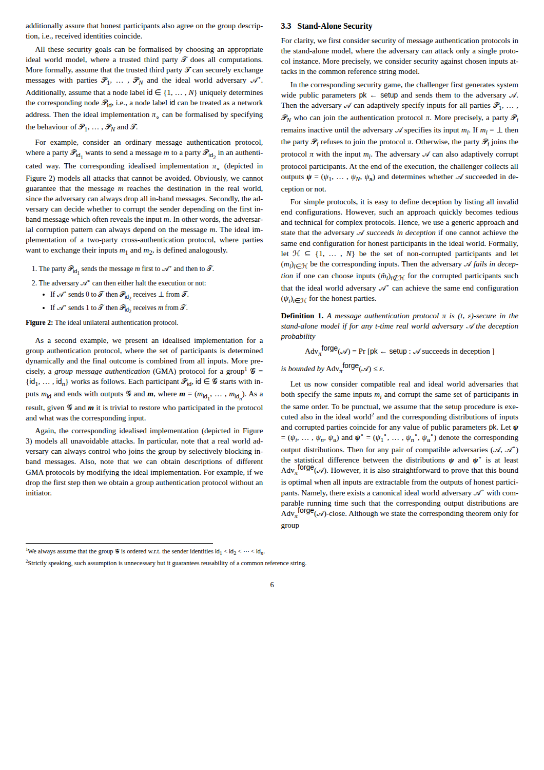additionally assure that honest participants also agree on the group description, i.e., received identities coincide.
All these security goals can be formalised by choosing an appropriate ideal world model, where a trusted third party 𝒯 does all computations. More formally, assume that the trusted third party 𝒯 can securely exchange messages with parties 𝒫1, … , 𝒫N and the ideal world adversary 𝒜∘. Additionally, assume that a node label id ∈ {1, … , N} uniquely determines the corresponding node 𝒫id, i.e., a node label id can be treated as a network address. Then the ideal implementation π∘ can be formalised by specifying the behaviour of 𝒫1, … , 𝒫N and 𝒯.
For example, consider an ordinary message authentication protocol, where a party 𝒫id1 wants to send a message m to a party 𝒫id2 in an authenticated way. The corresponding idealised implementation π∘ (depicted in Figure 2) models all attacks that cannot be avoided. Obviously, we cannot guarantee that the message m reaches the destination in the real world, since the adversary can always drop all in-band messages. Secondly, the adversary can decide whether to corrupt the sender depending on the first in-band message which often reveals the input m. In other words, the adversarial corruption pattern can always depend on the message m. The ideal implementation of a two-party cross-authentication protocol, where parties want to exchange their inputs m1 and m2, is defined analogously.
The party 𝒫id1 sends the message m first to 𝒜∘ and then to 𝒯.
The adversary 𝒜∘ can then either halt the execution or not:
If 𝒜∘ sends 0 to 𝒯 then 𝒫id2 receives ⊥ from 𝒯.
If 𝒜∘ sends 1 to 𝒯 then 𝒫id2 receives m from 𝒯.
Figure 2: The ideal unilateral authentication protocol.
As a second example, we present an idealised implementation for a group authentication protocol, where the set of participants is determined dynamically and the final outcome is combined from all inputs. More precisely, a group message authentication (GMA) protocol for a group1 𝒢 = {id1, … , idn} works as follows. Each participant 𝒫id, id ∈ 𝒢 starts with inputs mid and ends with outputs 𝒢 and m, where m = (mid1, … , midn). As a result, given 𝒢 and m it is trivial to restore who participated in the protocol and what was the corresponding input.
Again, the corresponding idealised implementation (depicted in Figure 3) models all unavoidable attacks. In particular, note that a real world adversary can always control who joins the group by selectively blocking in-band messages. Also, note that we can obtain descriptions of different GMA protocols by modifying the ideal implementation. For example, if we drop the first step then we obtain a group authentication protocol without an initiator.
3.3 Stand-Alone Security
For clarity, we first consider security of message authentication protocols in the stand-alone model, where the adversary can attack only a single protocol instance. More precisely, we consider security against chosen inputs attacks in the common reference string model.
In the corresponding security game, the challenger first generates system wide public parameters pk ← setup and sends them to the adversary 𝒜. Then the adversary 𝒜 can adaptively specify inputs for all parties 𝒫1, … , 𝒫N who can join the authentication protocol π. More precisely, a party 𝒫i remains inactive until the adversary 𝒜 specifies its input mi. If mi = ⊥ then the party 𝒫i refuses to join the protocol π. Otherwise, the party 𝒫i joins the protocol π with the input mi. The adversary 𝒜 can also adaptively corrupt protocol participants. At the end of the execution, the challenger collects all outputs ψ = (ψ1, … , ψN, ψa) and determines whether 𝒜 succeeded in deception or not.
For simple protocols, it is easy to define deception by listing all invalid end configurations. However, such an approach quickly becomes tedious and technical for complex protocols. Hence, we use a generic approach and state that the adversary 𝒜 succeeds in deception if one cannot achieve the same end configuration for honest participants in the ideal world. Formally, let ℋ ⊆ {1, … , N} be the set of non-corrupted participants and let (mi)i∈ℋ be the corresponding inputs. Then the adversary 𝒜 fails in deception if one can choose inputs (m̂i)i∉ℋ for the corrupted participants such that the ideal world adversary 𝒜∘ can achieve the same end configuration (ψi)i∈ℋ for the honest parties.
Definition 1. A message authentication protocol π is (t, ε)-secure in the stand-alone model if for any t-time real world adversary 𝒜 the deception probability
Advπforge(𝒜) = Pr [pk ← setup : 𝒜 succeeds in deception ]
is bounded by Advπforge(𝒜) ≤ ε.
Let us now consider compatible real and ideal world adversaries that both specify the same inputs mi and corrupt the same set of participants in the same order. To be punctual, we assume that the setup procedure is executed also in the ideal world2 and the corresponding distributions of inputs and corrupted parties coincide for any value of public parameters pk. Let ψ = (ψi, … , ψn, ψa) and ψ∘ = (ψ1∘, … , ψn∘, ψa∘) denote the corresponding output distributions. Then for any pair of compatible adversaries (𝒜, 𝒜∘) the statistical difference between the distributions ψ and ψ∘ is at least Advπforge(𝒜). However, it is also straightforward to prove that this bound is optimal when all inputs are extractable from the outputs of honest participants. Namely, there exists a canonical ideal world adversary 𝒜∘ with comparable running time such that the corresponding output distributions are Advπforge(𝒜)-close. Although we state the corresponding theorem only for group
1We always assume that the group 𝒢 is ordered w.r.t. the sender identities id1 < id2 < ⋯ < idn.
2Strictly speaking, such assumption is unnecessary but it guarantees reusability of a common reference string.
6